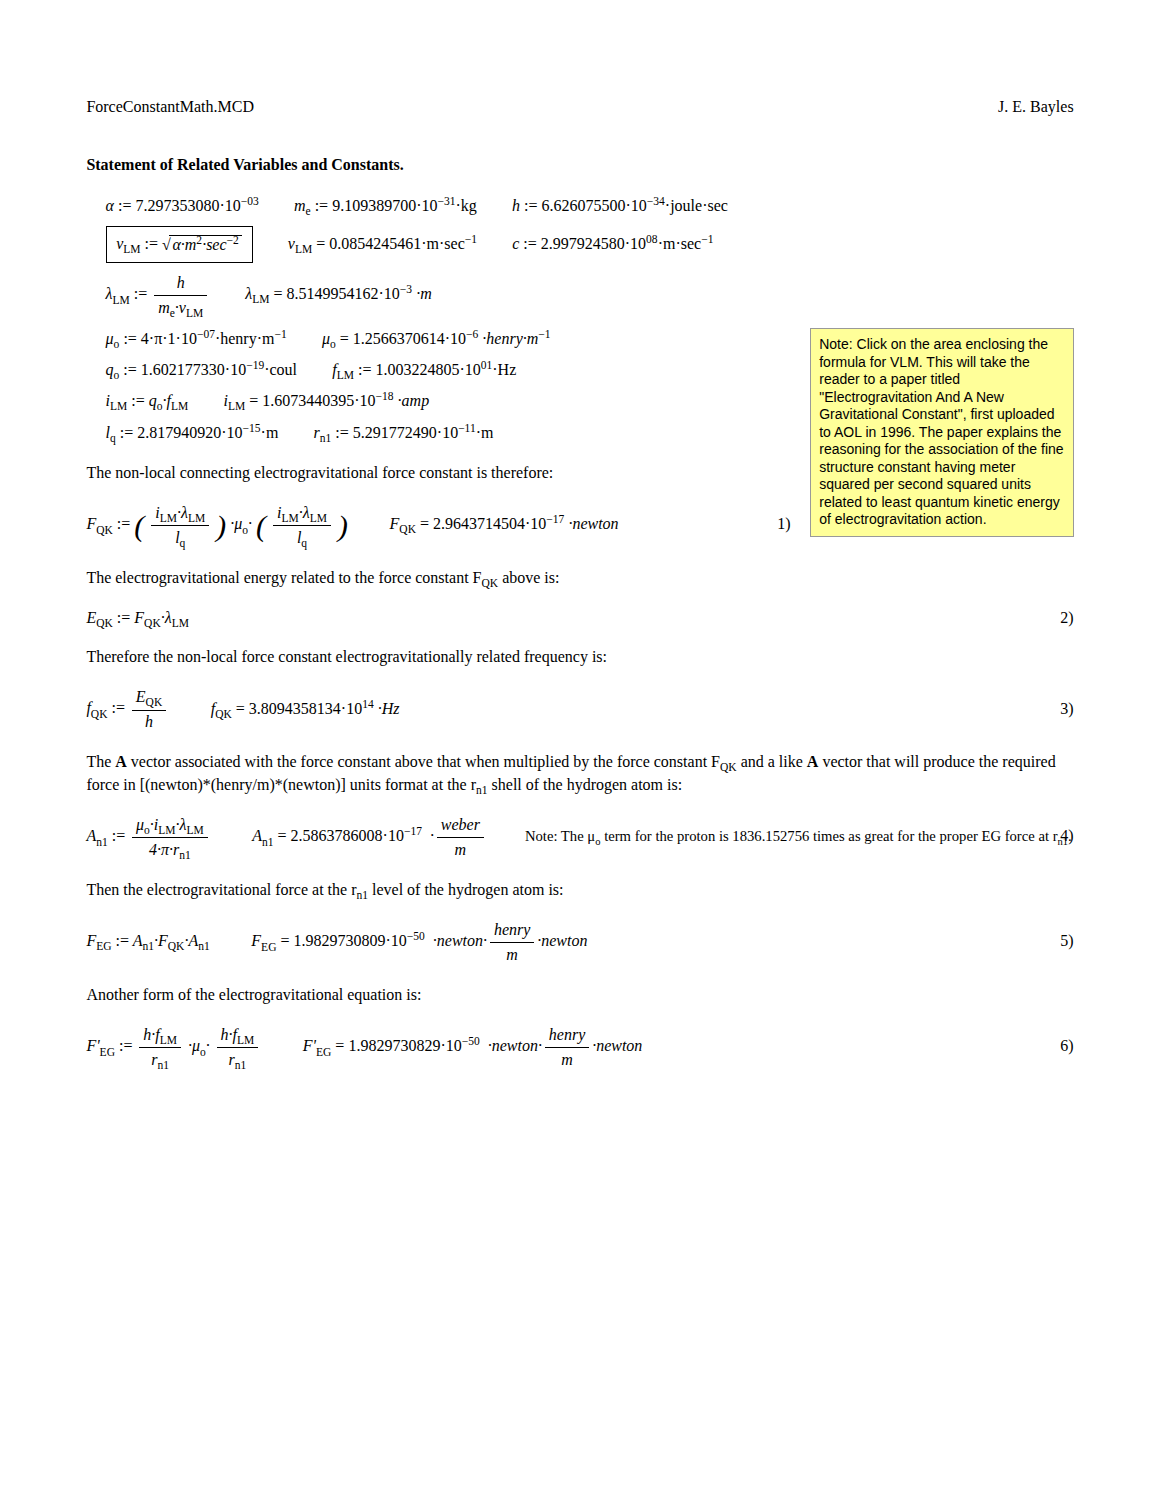ForceConstantMath.MCD
J. E. Bayles
Statement of Related Variables and Constants.
α := 7.297353080·10−03
me := 9.109389700·10−31·kg
h := 6.626075500·10−34·joule·sec
vLM := √α·m2·sec−2
vLM = 0.0854245461·m·sec−1
c := 2.997924580·1008·m·sec−1
λLM := hme·vLM
λLM = 8.5149954162·10−3 ·m
Note: Click on the area enclosing the formula for VLM. This will take the reader to a paper titled "Electrogravitation And A New Gravitational Constant", first uploaded to AOL in 1996. The paper explains the reasoning for the association of the fine structure constant having meter squared per second squared units related to least quantum kinetic energy of electrogravitation action.
μo := 4·π·1·10−07·henry·m−1
μo = 1.2566370614·10−6 ·henry·m−1
qo := 1.602177330·10−19·coul
fLM := 1.003224805·1001·Hz
iLM := qo·fLM
iLM = 1.6073440395·10−18 ·amp
lq := 2.817940920·10−15·m
rn1 := 5.291772490·10−11·m
The non-local connecting electrogravitational force constant is therefore:
FQK := ( iLM·λLM lq ) ·μo· ( iLM·λLM lq )
FQK = 2.9643714504·10−17 ·newton
1)
The electrogravitational energy related to the force constant FQK above is:
EQK := FQK·λLM
2)
Therefore the non-local force constant electrogravitationally related frequency is:
fQK := EQK h
fQK = 3.8094358134·1014 ·Hz
3)
The A vector associated with the force constant above that when multiplied by the force constant FQK and a like A vector that will produce the required force in [(newton)*(henry/m)*(newton)] units format at the rn1 shell of the hydrogen atom is:
An1 := μo·iLM·λLM 4·π·rn1
An1 = 2.5863786008·10−17 ·weber m
Note: The μo term for the proton is 1836.152756 times as great for the proper EG force at rn1.
4)
Then the electrogravitational force at the rn1 level of the hydrogen atom is:
FEG := An1·FQK·An1
FEG = 1.9829730809·10−50 ·newton·henry m·newton
5)
Another form of the electrogravitational equation is:
F'EG := h·fLM rn1 ·μo· h·fLM rn1
F'EG = 1.9829730829·10−50 ·newton·henry m·newton
6)